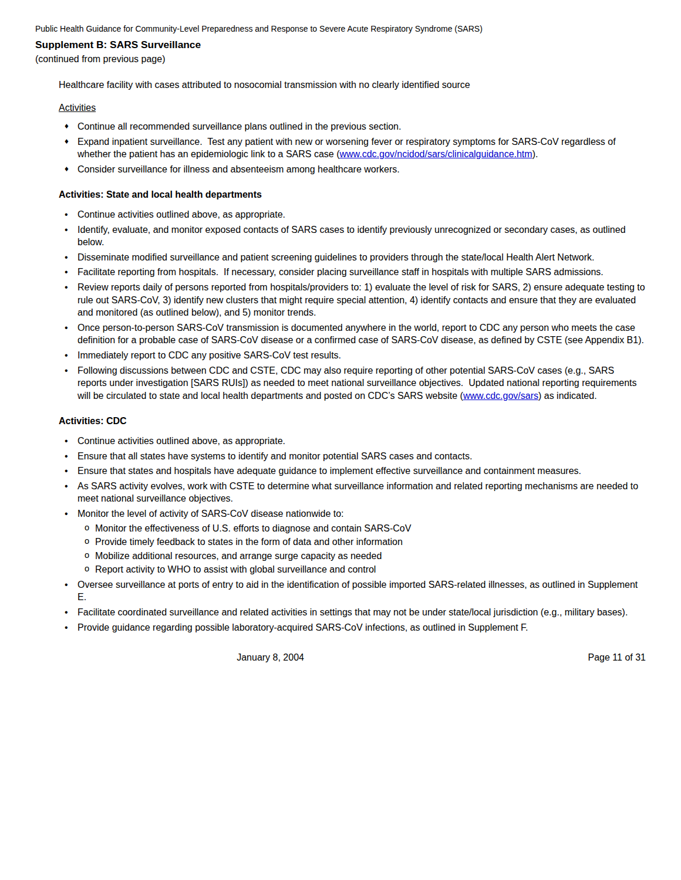Public Health Guidance for Community-Level Preparedness and Response to Severe Acute Respiratory Syndrome (SARS)
Supplement B: SARS Surveillance
(continued from previous page)
Healthcare facility with cases attributed to nosocomial transmission with no clearly identified source
Activities
Continue all recommended surveillance plans outlined in the previous section.
Expand inpatient surveillance. Test any patient with new or worsening fever or respiratory symptoms for SARS-CoV regardless of whether the patient has an epidemiologic link to a SARS case (www.cdc.gov/ncidod/sars/clinicalguidance.htm).
Consider surveillance for illness and absenteeism among healthcare workers.
Activities: State and local health departments
Continue activities outlined above, as appropriate.
Identify, evaluate, and monitor exposed contacts of SARS cases to identify previously unrecognized or secondary cases, as outlined below.
Disseminate modified surveillance and patient screening guidelines to providers through the state/local Health Alert Network.
Facilitate reporting from hospitals. If necessary, consider placing surveillance staff in hospitals with multiple SARS admissions.
Review reports daily of persons reported from hospitals/providers to: 1) evaluate the level of risk for SARS, 2) ensure adequate testing to rule out SARS-CoV, 3) identify new clusters that might require special attention, 4) identify contacts and ensure that they are evaluated and monitored (as outlined below), and 5) monitor trends.
Once person-to-person SARS-CoV transmission is documented anywhere in the world, report to CDC any person who meets the case definition for a probable case of SARS-CoV disease or a confirmed case of SARS-CoV disease, as defined by CSTE (see Appendix B1).
Immediately report to CDC any positive SARS-CoV test results.
Following discussions between CDC and CSTE, CDC may also require reporting of other potential SARS-CoV cases (e.g., SARS reports under investigation [SARS RUIs]) as needed to meet national surveillance objectives. Updated national reporting requirements will be circulated to state and local health departments and posted on CDC’s SARS website (www.cdc.gov/sars) as indicated.
Activities: CDC
Continue activities outlined above, as appropriate.
Ensure that all states have systems to identify and monitor potential SARS cases and contacts.
Ensure that states and hospitals have adequate guidance to implement effective surveillance and containment measures.
As SARS activity evolves, work with CSTE to determine what surveillance information and related reporting mechanisms are needed to meet national surveillance objectives.
Monitor the level of activity of SARS-CoV disease nationwide to:
Monitor the effectiveness of U.S. efforts to diagnose and contain SARS-CoV
Provide timely feedback to states in the form of data and other information
Mobilize additional resources, and arrange surge capacity as needed
Report activity to WHO to assist with global surveillance and control
Oversee surveillance at ports of entry to aid in the identification of possible imported SARS-related illnesses, as outlined in Supplement E.
Facilitate coordinated surveillance and related activities in settings that may not be under state/local jurisdiction (e.g., military bases).
Provide guidance regarding possible laboratory-acquired SARS-CoV infections, as outlined in Supplement F.
January 8, 2004 Page 11 of 31